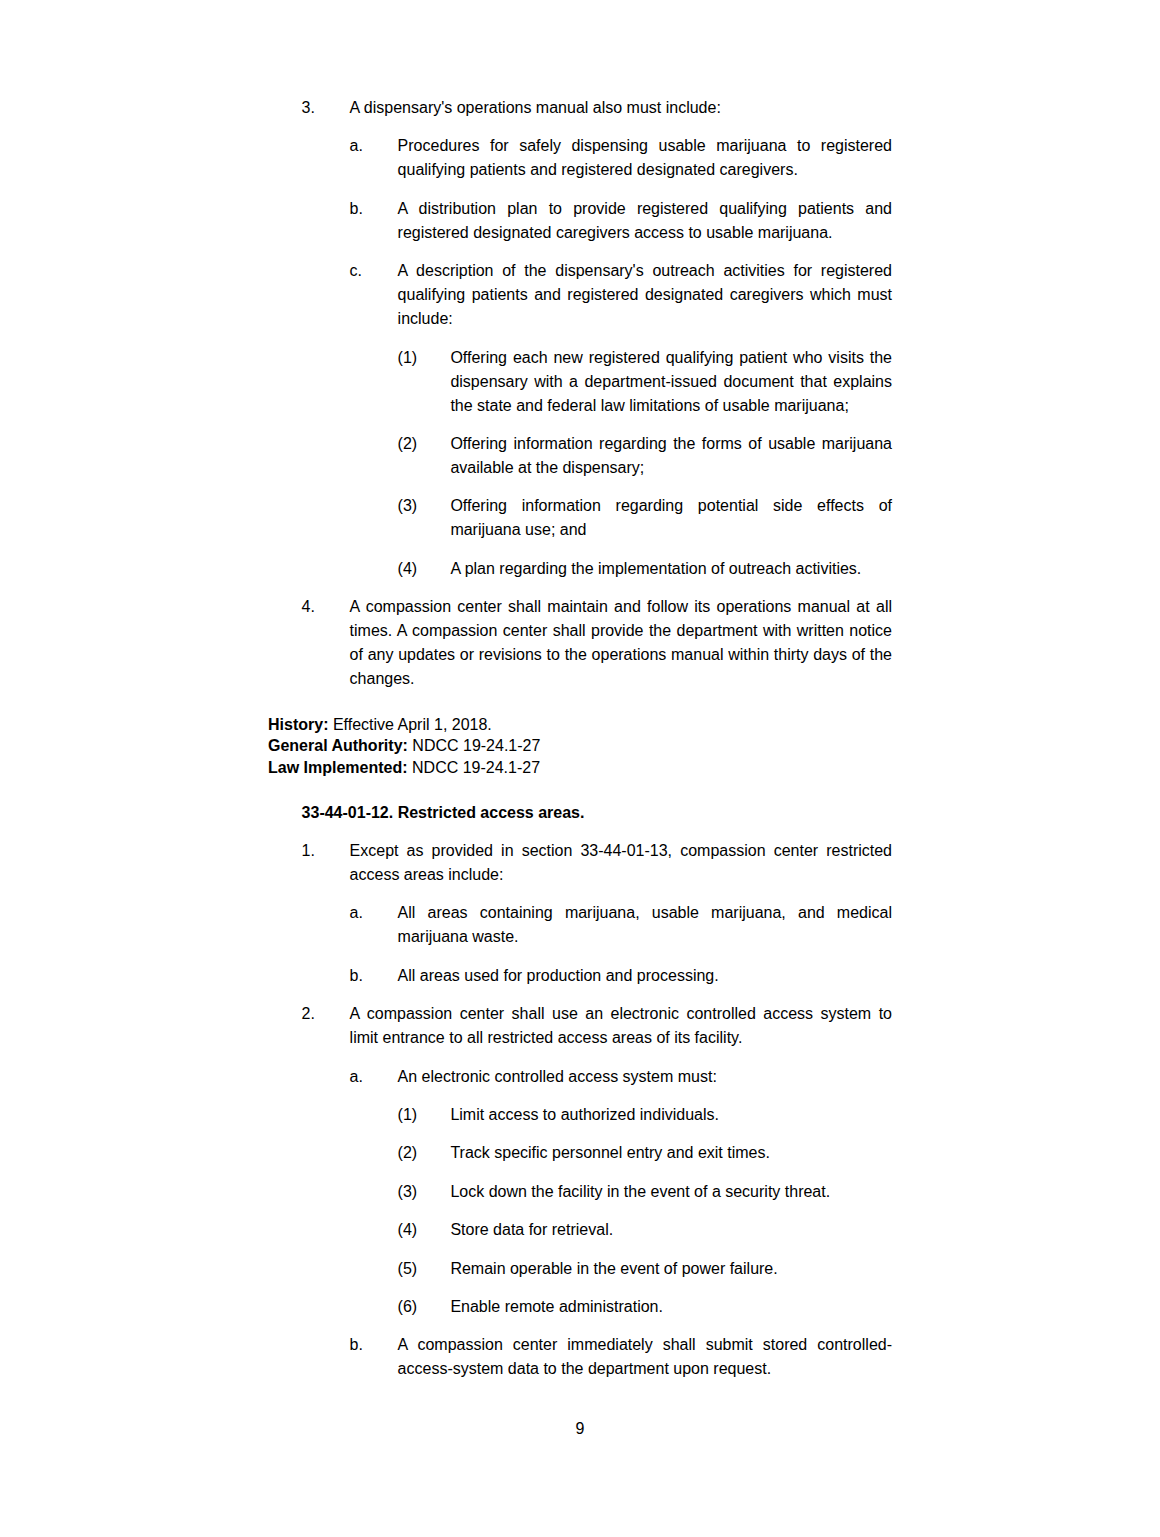A dispensary's operations manual also must include:
Procedures for safely dispensing usable marijuana to registered qualifying patients and registered designated caregivers.
A distribution plan to provide registered qualifying patients and registered designated caregivers access to usable marijuana.
A description of the dispensary's outreach activities for registered qualifying patients and registered designated caregivers which must include:
Offering each new registered qualifying patient who visits the dispensary with a department-issued document that explains the state and federal law limitations of usable marijuana;
Offering information regarding the forms of usable marijuana available at the dispensary;
Offering information regarding potential side effects of marijuana use; and
A plan regarding the implementation of outreach activities.
A compassion center shall maintain and follow its operations manual at all times. A compassion center shall provide the department with written notice of any updates or revisions to the operations manual within thirty days of the changes.
History: Effective April 1, 2018.
General Authority: NDCC 19-24.1-27
Law Implemented: NDCC 19-24.1-27
33-44-01-12. Restricted access areas.
Except as provided in section 33-44-01-13, compassion center restricted access areas include:
All areas containing marijuana, usable marijuana, and medical marijuana waste.
All areas used for production and processing.
A compassion center shall use an electronic controlled access system to limit entrance to all restricted access areas of its facility.
An electronic controlled access system must:
Limit access to authorized individuals.
Track specific personnel entry and exit times.
Lock down the facility in the event of a security threat.
Store data for retrieval.
Remain operable in the event of power failure.
Enable remote administration.
A compassion center immediately shall submit stored controlled-access-system data to the department upon request.
9